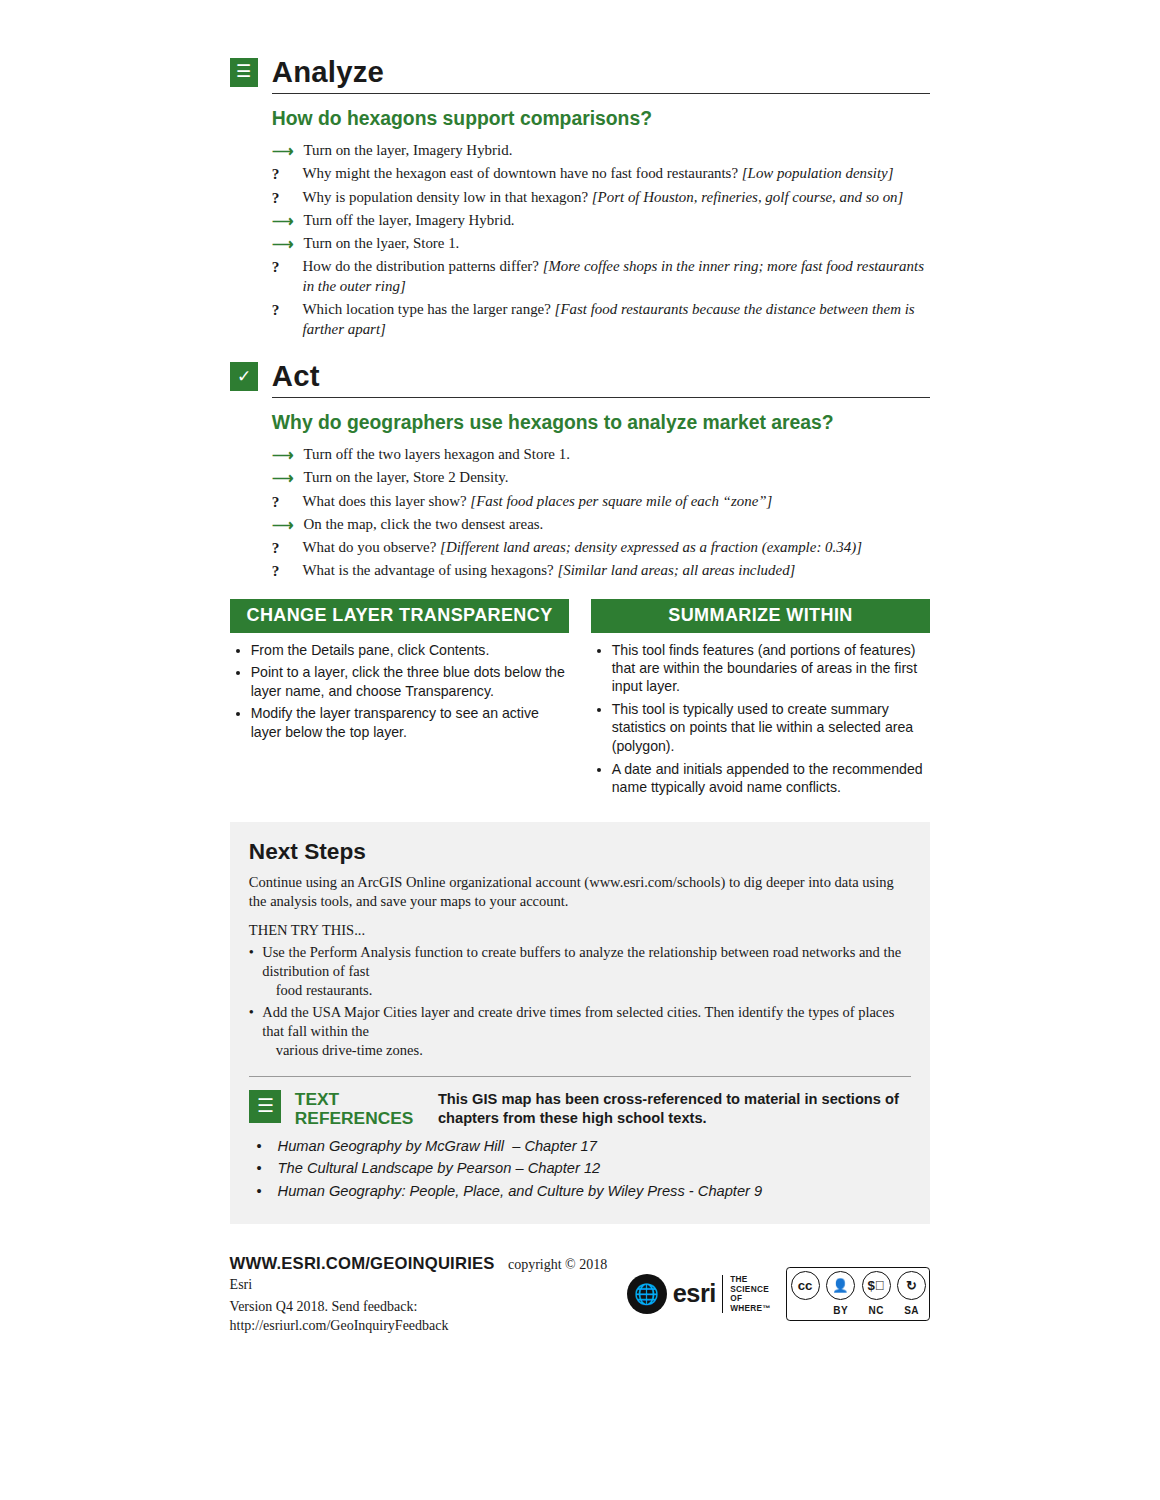☰
Analyze
How do hexagons support comparisons?
⟶Turn on the layer, Imagery Hybrid.
?Why might the hexagon east of downtown have no fast food restaurants? [Low population density]
?Why is population density low in that hexagon? [Port of Houston, refineries, golf course, and so on]
⟶Turn off the layer, Imagery Hybrid.
⟶Turn on the lyaer, Store 1.
?How do the distribution patterns differ? [More coffee shops in the inner ring; more fast food restaurants in the outer ring]
?Which location type has the larger range? [Fast food restaurants because the distance between them is farther apart]
✓
Act
Why do geographers use hexagons to analyze market areas?
⟶Turn off the two layers hexagon and Store 1.
⟶Turn on the layer, Store 2 Density.
?What does this layer show? [Fast food places per square mile of each “zone”]
⟶On the map, click the two densest areas.
?What do you observe? [Different land areas; density expressed as a fraction (example: 0.34)]
?What is the advantage of using hexagons? [Similar land areas; all areas included]
CHANGE LAYER TRANSPARENCY
From the Details pane, click Contents.
Point to a layer, click the three blue dots below the layer name, and choose Transparency.
Modify the layer transparency to see an active layer below the top layer.
SUMMARIZE WITHIN
This tool finds features (and portions of features) that are within the boundaries of areas in the first input layer.
This tool is typically used to create summary statistics on points that lie within a selected area (polygon).
A date and initials appended to the recommended name ttypically avoid name conflicts.
Next Steps
Continue using an ArcGIS Online organizational account (www.esri.com/schools) to dig deeper into data using the analysis tools, and save your maps to your account.
THEN TRY THIS...
Use the Perform Analysis function to create buffers to analyze the relationship between road networks and the distribution of fastfood restaurants.
Add the USA Major Cities layer and create drive times from selected cities. Then identify the types of places that fall within thevarious drive-time zones.
☰
TEXT
REFERENCES
This GIS map has been cross-referenced to material in sections of
chapters from these high school texts.
Human Geography by McGraw Hill – Chapter 17
The Cultural Landscape by Pearson – Chapter 12
Human Geography: People, Place, and Culture by Wiley Press - Chapter 9
WWW.ESRI.COM/GEOINQUIRIES copyright © 2018 Esri
Version Q4 2018. Send feedback: http://esriurl.com/GeoInquiryFeedback
🌐
esri
THE
SCIENCE
OF
WHERE™
cc
👤
$⃠
↻
BY NC SA